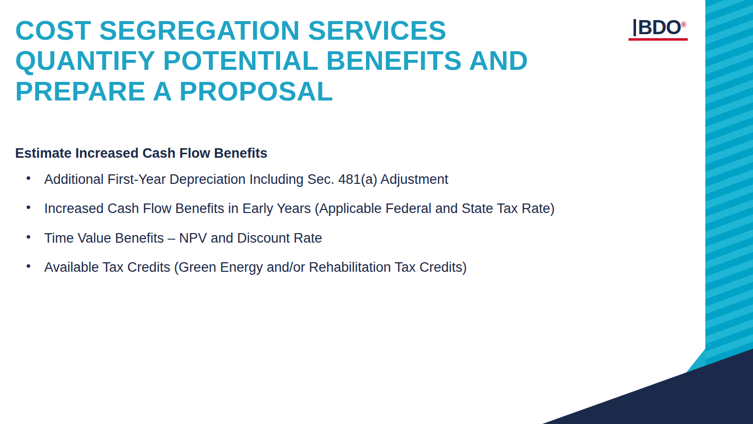BDO®
Cost Segregation Services Quantify Potential Benefits and Prepare a Proposal
Estimate Increased Cash Flow Benefits
Additional First-Year Depreciation Including Sec. 481(a) Adjustment
Increased Cash Flow Benefits in Early Years (Applicable Federal and State Tax Rate)
Time Value Benefits – NPV and Discount Rate
Available Tax Credits (Green Energy and/or Rehabilitation Tax Credits)